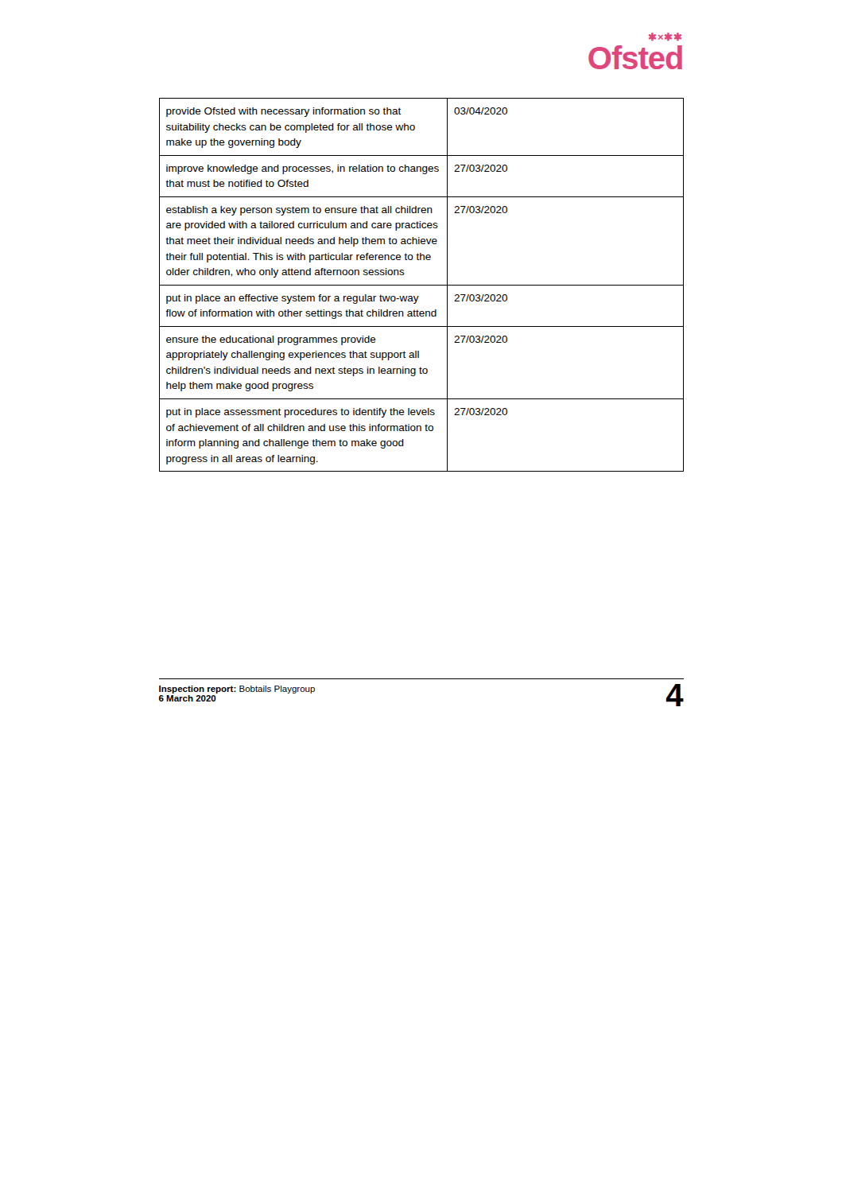✱×✱✱
Ofsted
| provide Ofsted with necessary information so that suitability checks can be completed for all those who make up the governing body | 03/04/2020 |
| improve knowledge and processes, in relation to changes that must be notified to Ofsted | 27/03/2020 |
| establish a key person system to ensure that all children are provided with a tailored curriculum and care practices that meet their individual needs and help them to achieve their full potential. This is with particular reference to the older children, who only attend afternoon sessions | 27/03/2020 |
| put in place an effective system for a regular two-way flow of information with other settings that children attend | 27/03/2020 |
| ensure the educational programmes provide appropriately challenging experiences that support all children's individual needs and next steps in learning to help them make good progress | 27/03/2020 |
| put in place assessment procedures to identify the levels of achievement of all children and use this information to inform planning and challenge them to make good progress in all areas of learning. | 27/03/2020 |
Inspection report: Bobtails Playgroup
6 March 2020
4